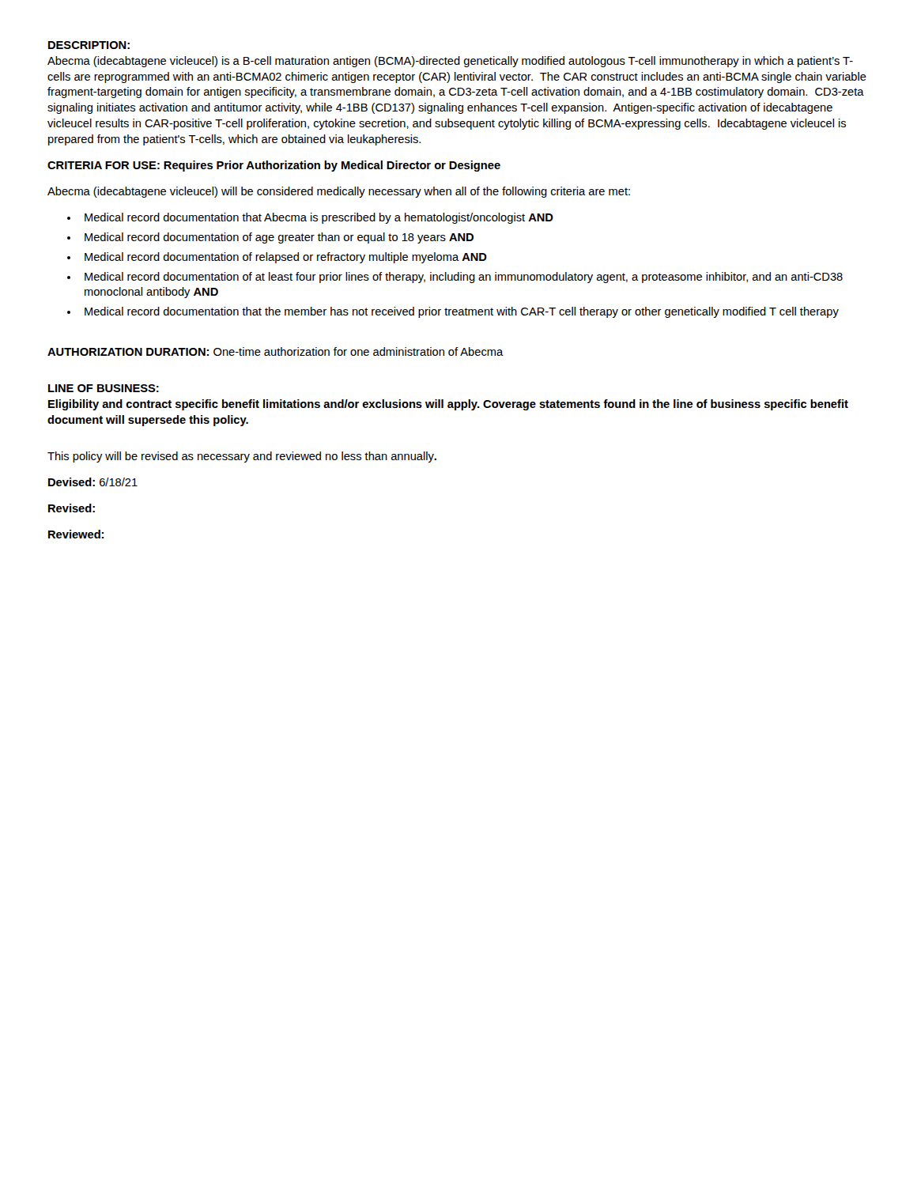DESCRIPTION:
Abecma (idecabtagene vicleucel) is a B-cell maturation antigen (BCMA)-directed genetically modified autologous T-cell immunotherapy in which a patient’s T-cells are reprogrammed with an anti-BCMA02 chimeric antigen receptor (CAR) lentiviral vector. The CAR construct includes an anti-BCMA single chain variable fragment-targeting domain for antigen specificity, a transmembrane domain, a CD3-zeta T-cell activation domain, and a 4-1BB costimulatory domain. CD3-zeta signaling initiates activation and antitumor activity, while 4-1BB (CD137) signaling enhances T-cell expansion. Antigen-specific activation of idecabtagene vicleucel results in CAR-positive T-cell proliferation, cytokine secretion, and subsequent cytolytic killing of BCMA-expressing cells. Idecabtagene vicleucel is prepared from the patient's T-cells, which are obtained via leukapheresis.
CRITERIA FOR USE: Requires Prior Authorization by Medical Director or Designee
Abecma (idecabtagene vicleucel) will be considered medically necessary when all of the following criteria are met:
Medical record documentation that Abecma is prescribed by a hematologist/oncologist AND
Medical record documentation of age greater than or equal to 18 years AND
Medical record documentation of relapsed or refractory multiple myeloma AND
Medical record documentation of at least four prior lines of therapy, including an immunomodulatory agent, a proteasome inhibitor, and an anti-CD38 monoclonal antibody AND
Medical record documentation that the member has not received prior treatment with CAR-T cell therapy or other genetically modified T cell therapy
AUTHORIZATION DURATION: One-time authorization for one administration of Abecma
LINE OF BUSINESS:
Eligibility and contract specific benefit limitations and/or exclusions will apply. Coverage statements found in the line of business specific benefit document will supersede this policy.
This policy will be revised as necessary and reviewed no less than annually.
Devised: 6/18/21
Revised:
Reviewed: